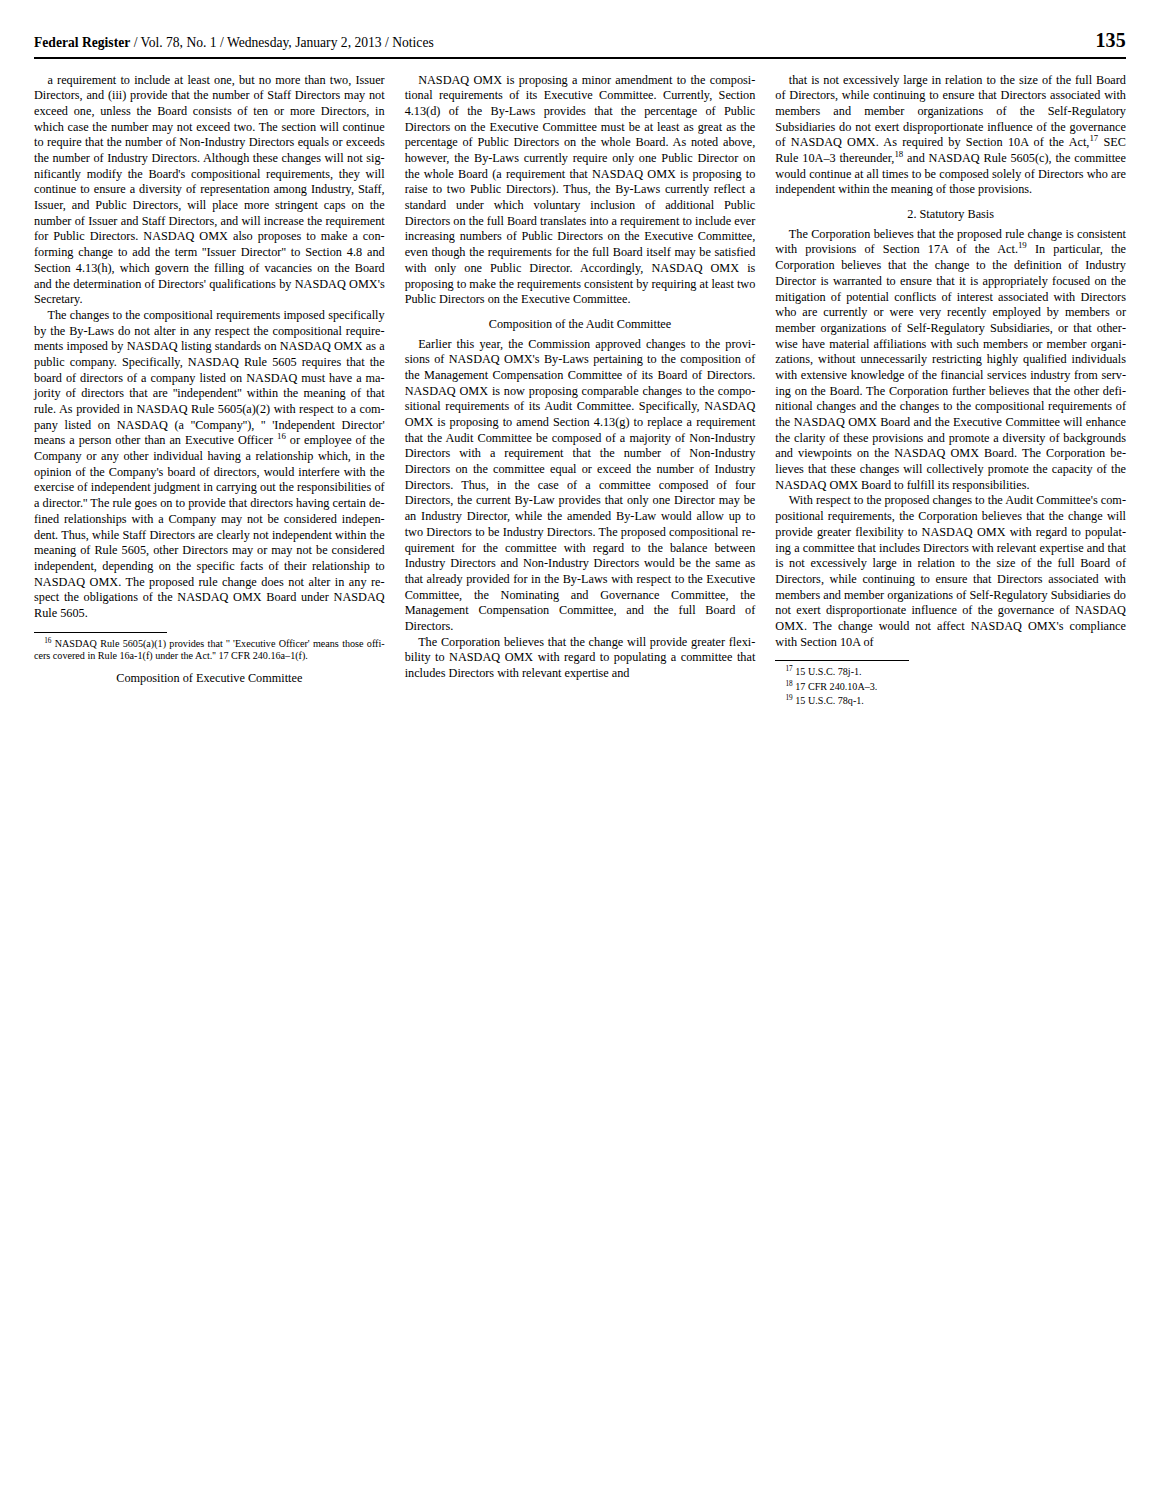Federal Register / Vol. 78, No. 1 / Wednesday, January 2, 2013 / Notices
135
a requirement to include at least one, but no more than two, Issuer Directors, and (iii) provide that the number of Staff Directors may not exceed one, unless the Board consists of ten or more Directors, in which case the number may not exceed two. The section will continue to require that the number of Non-Industry Directors equals or exceeds the number of Industry Directors. Although these changes will not significantly modify the Board's compositional requirements, they will continue to ensure a diversity of representation among Industry, Staff, Issuer, and Public Directors, will place more stringent caps on the number of Issuer and Staff Directors, and will increase the requirement for Public Directors. NASDAQ OMX also proposes to make a conforming change to add the term ''Issuer Director'' to Section 4.8 and Section 4.13(h), which govern the filling of vacancies on the Board and the determination of Directors' qualifications by NASDAQ OMX's Secretary.
The changes to the compositional requirements imposed specifically by the By-Laws do not alter in any respect the compositional requirements imposed by NASDAQ listing standards on NASDAQ OMX as a public company. Specifically, NASDAQ Rule 5605 requires that the board of directors of a company listed on NASDAQ must have a majority of directors that are ''independent'' within the meaning of that rule. As provided in NASDAQ Rule 5605(a)(2) with respect to a company listed on NASDAQ (a ''Company''), '' 'Independent Director' means a person other than an Executive Officer 16 or employee of the Company or any other individual having a relationship which, in the opinion of the Company's board of directors, would interfere with the exercise of independent judgment in carrying out the responsibilities of a director.'' The rule goes on to provide that directors having certain defined relationships with a Company may not be considered independent. Thus, while Staff Directors are clearly not independent within the meaning of Rule 5605, other Directors may or may not be considered independent, depending on the specific facts of their relationship to NASDAQ OMX. The proposed rule change does not alter in any respect the obligations of the NASDAQ OMX Board under NASDAQ Rule 5605.
16 NASDAQ Rule 5605(a)(1) provides that '' 'Executive Officer' means those officers covered in Rule 16a-1(f) under the Act.'' 17 CFR 240.16a–1(f).
Composition of Executive Committee
NASDAQ OMX is proposing a minor amendment to the compositional requirements of its Executive Committee. Currently, Section 4.13(d) of the By-Laws provides that the percentage of Public Directors on the Executive Committee must be at least as great as the percentage of Public Directors on the whole Board. As noted above, however, the By-Laws currently require only one Public Director on the whole Board (a requirement that NASDAQ OMX is proposing to raise to two Public Directors). Thus, the By-Laws currently reflect a standard under which voluntary inclusion of additional Public Directors on the full Board translates into a requirement to include ever increasing numbers of Public Directors on the Executive Committee, even though the requirements for the full Board itself may be satisfied with only one Public Director. Accordingly, NASDAQ OMX is proposing to make the requirements consistent by requiring at least two Public Directors on the Executive Committee.
Composition of the Audit Committee
Earlier this year, the Commission approved changes to the provisions of NASDAQ OMX's By-Laws pertaining to the composition of the Management Compensation Committee of its Board of Directors. NASDAQ OMX is now proposing comparable changes to the compositional requirements of its Audit Committee. Specifically, NASDAQ OMX is proposing to amend Section 4.13(g) to replace a requirement that the Audit Committee be composed of a majority of Non-Industry Directors with a requirement that the number of Non-Industry Directors on the committee equal or exceed the number of Industry Directors. Thus, in the case of a committee composed of four Directors, the current By-Law provides that only one Director may be an Industry Director, while the amended By-Law would allow up to two Directors to be Industry Directors. The proposed compositional requirement for the committee with regard to the balance between Industry Directors and Non-Industry Directors would be the same as that already provided for in the By-Laws with respect to the Executive Committee, the Nominating and Governance Committee, the Management Compensation Committee, and the full Board of Directors.
The Corporation believes that the change will provide greater flexibility to NASDAQ OMX with regard to populating a committee that includes Directors with relevant expertise and
that is not excessively large in relation to the size of the full Board of Directors, while continuing to ensure that Directors associated with members and member organizations of the Self-Regulatory Subsidiaries do not exert disproportionate influence of the governance of NASDAQ OMX. As required by Section 10A of the Act,17 SEC Rule 10A–3 thereunder,18 and NASDAQ Rule 5605(c), the committee would continue at all times to be composed solely of Directors who are independent within the meaning of those provisions.
2. Statutory Basis
The Corporation believes that the proposed rule change is consistent with provisions of Section 17A of the Act.19 In particular, the Corporation believes that the change to the definition of Industry Director is warranted to ensure that it is appropriately focused on the mitigation of potential conflicts of interest associated with Directors who are currently or were very recently employed by members or member organizations of Self-Regulatory Subsidiaries, or that otherwise have material affiliations with such members or member organizations, without unnecessarily restricting highly qualified individuals with extensive knowledge of the financial services industry from serving on the Board. The Corporation further believes that the other definitional changes and the changes to the compositional requirements of the NASDAQ OMX Board and the Executive Committee will enhance the clarity of these provisions and promote a diversity of backgrounds and viewpoints on the NASDAQ OMX Board. The Corporation believes that these changes will collectively promote the capacity of the NASDAQ OMX Board to fulfill its responsibilities.
With respect to the proposed changes to the Audit Committee's compositional requirements, the Corporation believes that the change will provide greater flexibility to NASDAQ OMX with regard to populating a committee that includes Directors with relevant expertise and that is not excessively large in relation to the size of the full Board of Directors, while continuing to ensure that Directors associated with members and member organizations of Self-Regulatory Subsidiaries do not exert disproportionate influence of the governance of NASDAQ OMX. The change would not affect NASDAQ OMX's compliance with Section 10A of
17 15 U.S.C. 78j-1.
18 17 CFR 240.10A–3.
19 15 U.S.C. 78q-1.